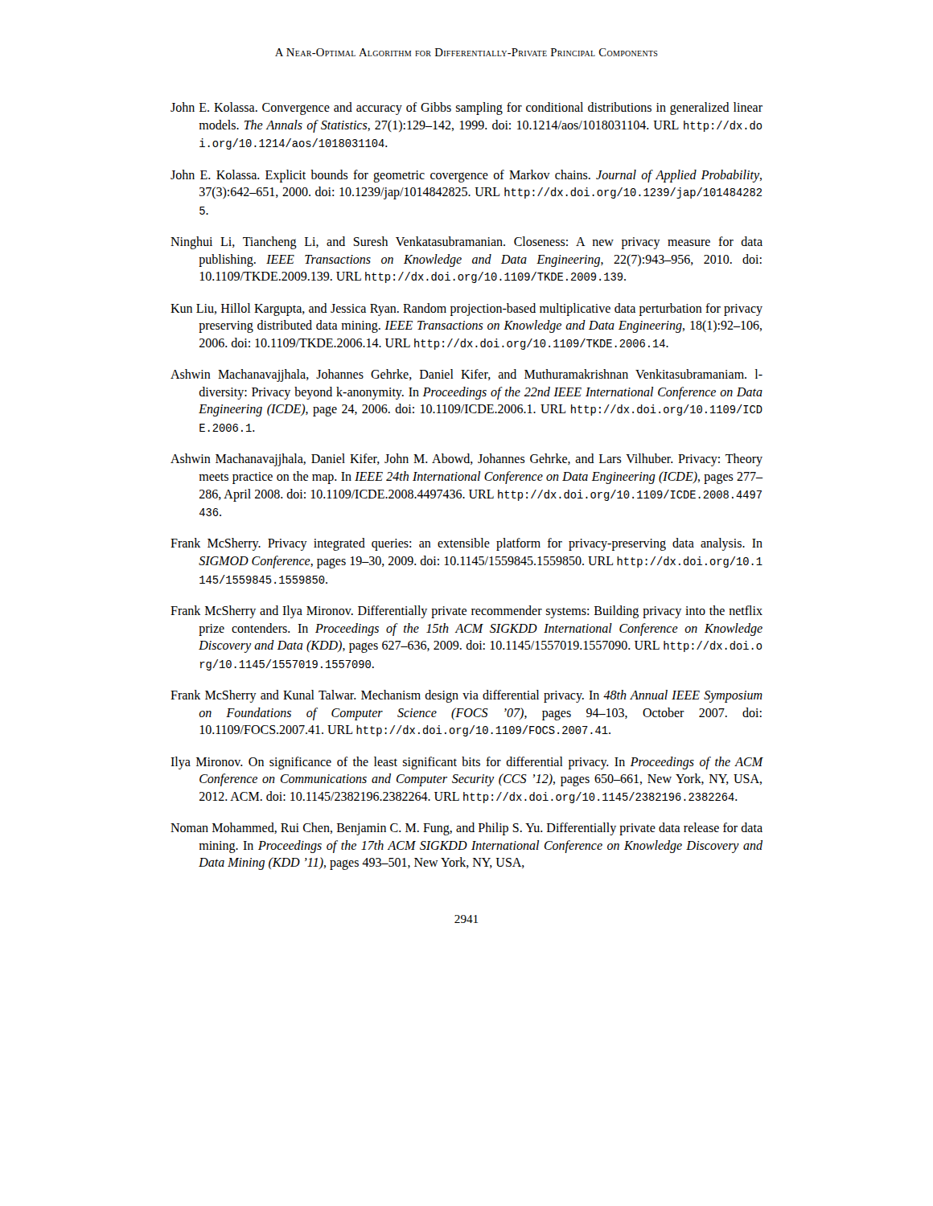A Near-Optimal Algorithm for Differentially-Private Principal Components
John E. Kolassa. Convergence and accuracy of Gibbs sampling for conditional distributions in generalized linear models. The Annals of Statistics, 27(1):129–142, 1999. doi: 10.1214/aos/1018031104. URL http://dx.doi.org/10.1214/aos/1018031104.
John E. Kolassa. Explicit bounds for geometric covergence of Markov chains. Journal of Applied Probability, 37(3):642–651, 2000. doi: 10.1239/jap/1014842825. URL http://dx.doi.org/10.1239/jap/1014842825.
Ninghui Li, Tiancheng Li, and Suresh Venkatasubramanian. Closeness: A new privacy measure for data publishing. IEEE Transactions on Knowledge and Data Engineering, 22(7):943–956, 2010. doi: 10.1109/TKDE.2009.139. URL http://dx.doi.org/10.1109/TKDE.2009.139.
Kun Liu, Hillol Kargupta, and Jessica Ryan. Random projection-based multiplicative data perturbation for privacy preserving distributed data mining. IEEE Transactions on Knowledge and Data Engineering, 18(1):92–106, 2006. doi: 10.1109/TKDE.2006.14. URL http://dx.doi.org/10.1109/TKDE.2006.14.
Ashwin Machanavajjhala, Johannes Gehrke, Daniel Kifer, and Muthuramakrishnan Venkitasubramaniam. l-diversity: Privacy beyond k-anonymity. In Proceedings of the 22nd IEEE International Conference on Data Engineering (ICDE), page 24, 2006. doi: 10.1109/ICDE.2006.1. URL http://dx.doi.org/10.1109/ICDE.2006.1.
Ashwin Machanavajjhala, Daniel Kifer, John M. Abowd, Johannes Gehrke, and Lars Vilhuber. Privacy: Theory meets practice on the map. In IEEE 24th International Conference on Data Engineering (ICDE), pages 277–286, April 2008. doi: 10.1109/ICDE.2008.4497436. URL http://dx.doi.org/10.1109/ICDE.2008.4497436.
Frank McSherry. Privacy integrated queries: an extensible platform for privacy-preserving data analysis. In SIGMOD Conference, pages 19–30, 2009. doi: 10.1145/1559845.1559850. URL http://dx.doi.org/10.1145/1559845.1559850.
Frank McSherry and Ilya Mironov. Differentially private recommender systems: Building privacy into the netflix prize contenders. In Proceedings of the 15th ACM SIGKDD International Conference on Knowledge Discovery and Data (KDD), pages 627–636, 2009. doi: 10.1145/1557019.1557090. URL http://dx.doi.org/10.1145/1557019.1557090.
Frank McSherry and Kunal Talwar. Mechanism design via differential privacy. In 48th Annual IEEE Symposium on Foundations of Computer Science (FOCS ’07), pages 94–103, October 2007. doi: 10.1109/FOCS.2007.41. URL http://dx.doi.org/10.1109/FOCS.2007.41.
Ilya Mironov. On significance of the least significant bits for differential privacy. In Proceedings of the ACM Conference on Communications and Computer Security (CCS ’12), pages 650–661, New York, NY, USA, 2012. ACM. doi: 10.1145/2382196.2382264. URL http://dx.doi.org/10.1145/2382196.2382264.
Noman Mohammed, Rui Chen, Benjamin C. M. Fung, and Philip S. Yu. Differentially private data release for data mining. In Proceedings of the 17th ACM SIGKDD International Conference on Knowledge Discovery and Data Mining (KDD ’11), pages 493–501, New York, NY, USA,
2941